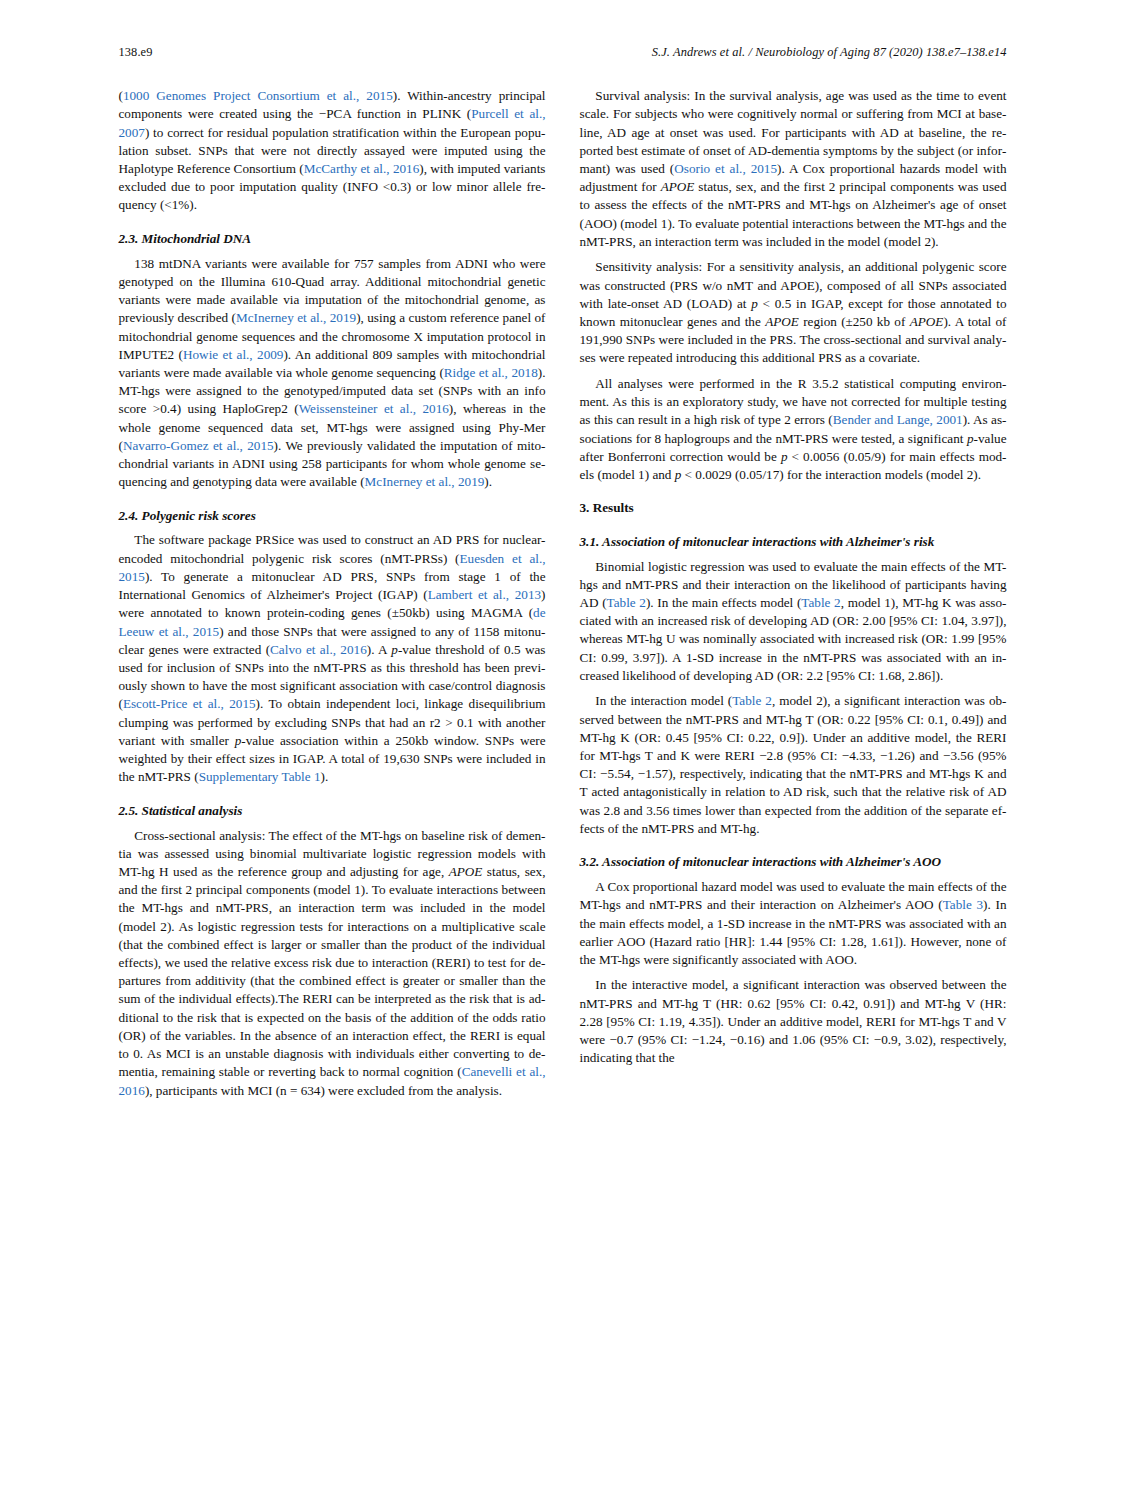138.e9
S.J. Andrews et al. / Neurobiology of Aging 87 (2020) 138.e7–138.e14
(1000 Genomes Project Consortium et al., 2015). Within-ancestry principal components were created using the −PCA function in PLINK (Purcell et al., 2007) to correct for residual population stratification within the European population subset. SNPs that were not directly assayed were imputed using the Haplotype Reference Consortium (McCarthy et al., 2016), with imputed variants excluded due to poor imputation quality (INFO <0.3) or low minor allele frequency (<1%).
2.3. Mitochondrial DNA
138 mtDNA variants were available for 757 samples from ADNI who were genotyped on the Illumina 610-Quad array. Additional mitochondrial genetic variants were made available via imputation of the mitochondrial genome, as previously described (McInerney et al., 2019), using a custom reference panel of mitochondrial genome sequences and the chromosome X imputation protocol in IMPUTE2 (Howie et al., 2009). An additional 809 samples with mitochondrial variants were made available via whole genome sequencing (Ridge et al., 2018). MT-hgs were assigned to the genotyped/imputed data set (SNPs with an info score >0.4) using HaploGrep2 (Weissensteiner et al., 2016), whereas in the whole genome sequenced data set, MT-hgs were assigned using Phy-Mer (Navarro-Gomez et al., 2015). We previously validated the imputation of mitochondrial variants in ADNI using 258 participants for whom whole genome sequencing and genotyping data were available (McInerney et al., 2019).
2.4. Polygenic risk scores
The software package PRSice was used to construct an AD PRS for nuclear-encoded mitochondrial polygenic risk scores (nMT-PRSs) (Euesden et al., 2015). To generate a mitonuclear AD PRS, SNPs from stage 1 of the International Genomics of Alzheimer's Project (IGAP) (Lambert et al., 2013) were annotated to known protein-coding genes (±50kb) using MAGMA (de Leeuw et al., 2015) and those SNPs that were assigned to any of 1158 mitonuclear genes were extracted (Calvo et al., 2016). A p-value threshold of 0.5 was used for inclusion of SNPs into the nMT-PRS as this threshold has been previously shown to have the most significant association with case/control diagnosis (Escott-Price et al., 2015). To obtain independent loci, linkage disequilibrium clumping was performed by excluding SNPs that had an r2 > 0.1 with another variant with smaller p-value association within a 250kb window. SNPs were weighted by their effect sizes in IGAP. A total of 19,630 SNPs were included in the nMT-PRS (Supplementary Table 1).
2.5. Statistical analysis
Cross-sectional analysis: The effect of the MT-hgs on baseline risk of dementia was assessed using binomial multivariate logistic regression models with MT-hg H used as the reference group and adjusting for age, APOE status, sex, and the first 2 principal components (model 1). To evaluate interactions between the MT-hgs and nMT-PRS, an interaction term was included in the model (model 2). As logistic regression tests for interactions on a multiplicative scale (that the combined effect is larger or smaller than the product of the individual effects), we used the relative excess risk due to interaction (RERI) to test for departures from additivity (that the combined effect is greater or smaller than the sum of the individual effects).The RERI can be interpreted as the risk that is additional to the risk that is expected on the basis of the addition of the odds ratio (OR) of the variables. In the absence of an interaction effect, the RERI is equal to 0. As MCI is an unstable diagnosis with individuals either converting to dementia, remaining stable or reverting back to normal cognition (Canevelli et al., 2016), participants with MCI (n = 634) were excluded from the analysis.
Survival analysis: In the survival analysis, age was used as the time to event scale. For subjects who were cognitively normal or suffering from MCI at baseline, AD age at onset was used. For participants with AD at baseline, the reported best estimate of onset of AD-dementia symptoms by the subject (or informant) was used (Osorio et al., 2015). A Cox proportional hazards model with adjustment for APOE status, sex, and the first 2 principal components was used to assess the effects of the nMT-PRS and MT-hgs on Alzheimer's age of onset (AOO) (model 1). To evaluate potential interactions between the MT-hgs and the nMT-PRS, an interaction term was included in the model (model 2).
Sensitivity analysis: For a sensitivity analysis, an additional polygenic score was constructed (PRS w/o nMT and APOE), composed of all SNPs associated with late-onset AD (LOAD) at p < 0.5 in IGAP, except for those annotated to known mitonuclear genes and the APOE region (±250 kb of APOE). A total of 191,990 SNPs were included in the PRS. The cross-sectional and survival analyses were repeated introducing this additional PRS as a covariate.
All analyses were performed in the R 3.5.2 statistical computing environment. As this is an exploratory study, we have not corrected for multiple testing as this can result in a high risk of type 2 errors (Bender and Lange, 2001). As associations for 8 haplogroups and the nMT-PRS were tested, a significant p-value after Bonferroni correction would be p < 0.0056 (0.05/9) for main effects models (model 1) and p < 0.0029 (0.05/17) for the interaction models (model 2).
3. Results
3.1. Association of mitonuclear interactions with Alzheimer's risk
Binomial logistic regression was used to evaluate the main effects of the MT-hgs and nMT-PRS and their interaction on the likelihood of participants having AD (Table 2). In the main effects model (Table 2, model 1), MT-hg K was associated with an increased risk of developing AD (OR: 2.00 [95% CI: 1.04, 3.97]), whereas MT-hg U was nominally associated with increased risk (OR: 1.99 [95% CI: 0.99, 3.97]). A 1-SD increase in the nMT-PRS was associated with an increased likelihood of developing AD (OR: 2.2 [95% CI: 1.68, 2.86]).
In the interaction model (Table 2, model 2), a significant interaction was observed between the nMT-PRS and MT-hg T (OR: 0.22 [95% CI: 0.1, 0.49]) and MT-hg K (OR: 0.45 [95% CI: 0.22, 0.9]). Under an additive model, the RERI for MT-hgs T and K were RERI −2.8 (95% CI: −4.33, −1.26) and −3.56 (95% CI: −5.54, −1.57), respectively, indicating that the nMT-PRS and MT-hgs K and T acted antagonistically in relation to AD risk, such that the relative risk of AD was 2.8 and 3.56 times lower than expected from the addition of the separate effects of the nMT-PRS and MT-hg.
3.2. Association of mitonuclear interactions with Alzheimer's AOO
A Cox proportional hazard model was used to evaluate the main effects of the MT-hgs and nMT-PRS and their interaction on Alzheimer's AOO (Table 3). In the main effects model, a 1-SD increase in the nMT-PRS was associated with an earlier AOO (Hazard ratio [HR]: 1.44 [95% CI: 1.28, 1.61]). However, none of the MT-hgs were significantly associated with AOO.
In the interactive model, a significant interaction was observed between the nMT-PRS and MT-hg T (HR: 0.62 [95% CI: 0.42, 0.91]) and MT-hg V (HR: 2.28 [95% CI: 1.19, 4.35]). Under an additive model, RERI for MT-hgs T and V were −0.7 (95% CI: −1.24, −0.16) and 1.06 (95% CI: −0.9, 3.02), respectively, indicating that the